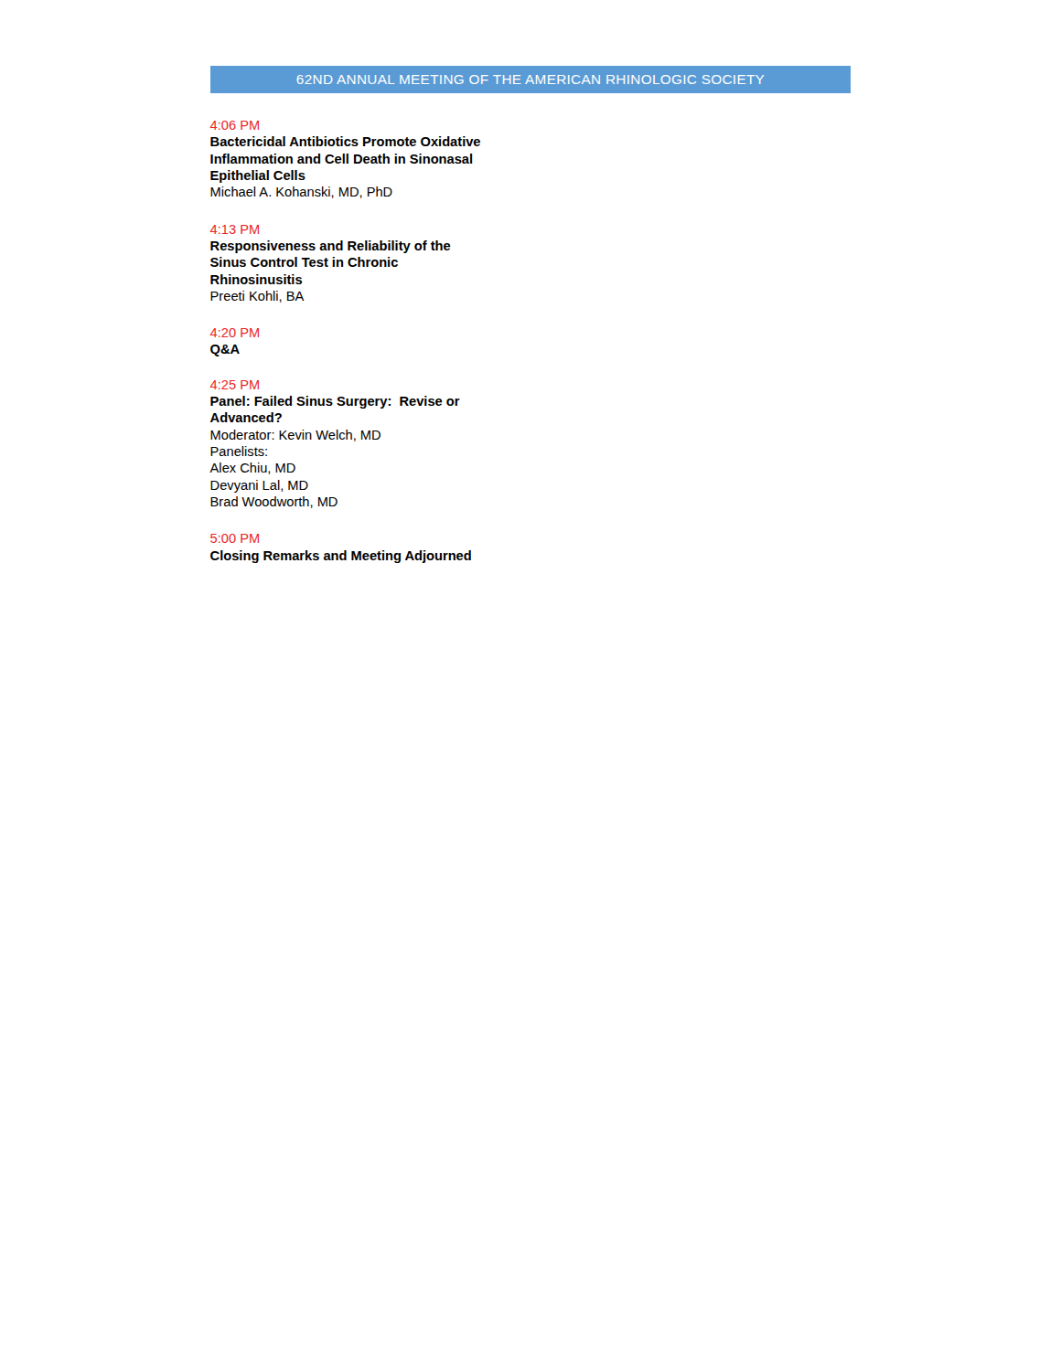62ND ANNUAL MEETING OF THE AMERICAN RHINOLOGIC SOCIETY
4:06 PM
Bactericidal Antibiotics Promote Oxidative Inflammation and Cell Death in Sinonasal Epithelial Cells
Michael A. Kohanski, MD, PhD
4:13 PM
Responsiveness and Reliability of the Sinus Control Test in Chronic Rhinosinusitis
Preeti Kohli, BA
4:20 PM
Q&A
4:25 PM
Panel: Failed Sinus Surgery: Revise or Advanced?
Moderator: Kevin Welch, MD
Panelists:
Alex Chiu, MD
Devyani Lal, MD
Brad Woodworth, MD
5:00 PM
Closing Remarks and Meeting Adjourned